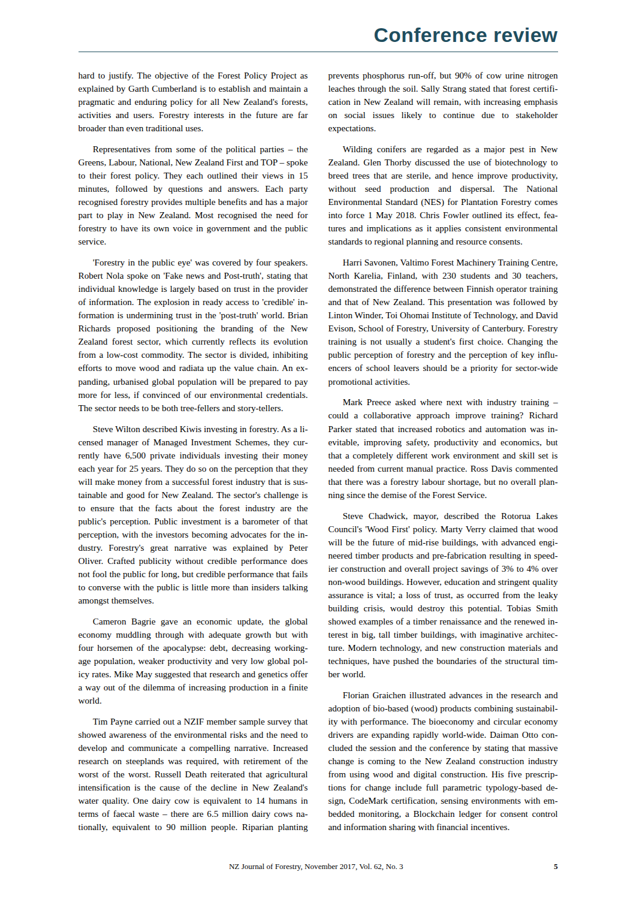Conference review
hard to justify. The objective of the Forest Policy Project as explained by Garth Cumberland is to establish and maintain a pragmatic and enduring policy for all New Zealand's forests, activities and users. Forestry interests in the future are far broader than even traditional uses.
Representatives from some of the political parties – the Greens, Labour, National, New Zealand First and TOP – spoke to their forest policy. They each outlined their views in 15 minutes, followed by questions and answers. Each party recognised forestry provides multiple benefits and has a major part to play in New Zealand. Most recognised the need for forestry to have its own voice in government and the public service.
'Forestry in the public eye' was covered by four speakers. Robert Nola spoke on 'Fake news and Post-truth', stating that individual knowledge is largely based on trust in the provider of information. The explosion in ready access to 'credible' information is undermining trust in the 'post-truth' world. Brian Richards proposed positioning the branding of the New Zealand forest sector, which currently reflects its evolution from a low-cost commodity. The sector is divided, inhibiting efforts to move wood and radiata up the value chain. An expanding, urbanised global population will be prepared to pay more for less, if convinced of our environmental credentials. The sector needs to be both tree-fellers and story-tellers.
Steve Wilton described Kiwis investing in forestry. As a licensed manager of Managed Investment Schemes, they currently have 6,500 private individuals investing their money each year for 25 years. They do so on the perception that they will make money from a successful forest industry that is sustainable and good for New Zealand. The sector's challenge is to ensure that the facts about the forest industry are the public's perception. Public investment is a barometer of that perception, with the investors becoming advocates for the industry. Forestry's great narrative was explained by Peter Oliver. Crafted publicity without credible performance does not fool the public for long, but credible performance that fails to converse with the public is little more than insiders talking amongst themselves.
Cameron Bagrie gave an economic update, the global economy muddling through with adequate growth but with four horsemen of the apocalypse: debt, decreasing working-age population, weaker productivity and very low global policy rates. Mike May suggested that research and genetics offer a way out of the dilemma of increasing production in a finite world.
Tim Payne carried out a NZIF member sample survey that showed awareness of the environmental risks and the need to develop and communicate a compelling narrative. Increased research on steeplands was required, with retirement of the worst of the worst. Russell Death reiterated that agricultural intensification is the cause of the decline in New Zealand's water quality. One dairy cow is equivalent to 14 humans in terms of faecal waste – there are 6.5 million dairy cows nationally, equivalent to 90 million people. Riparian planting prevents phosphorus run-off, but 90% of cow urine nitrogen leaches through the soil. Sally Strang stated that forest certification in New Zealand will remain, with increasing emphasis on social issues likely to continue due to stakeholder expectations.
Wilding conifers are regarded as a major pest in New Zealand. Glen Thorby discussed the use of biotechnology to breed trees that are sterile, and hence improve productivity, without seed production and dispersal. The National Environmental Standard (NES) for Plantation Forestry comes into force 1 May 2018. Chris Fowler outlined its effect, features and implications as it applies consistent environmental standards to regional planning and resource consents.
Harri Savonen, Valtimo Forest Machinery Training Centre, North Karelia, Finland, with 230 students and 30 teachers, demonstrated the difference between Finnish operator training and that of New Zealand. This presentation was followed by Linton Winder, Toi Ohomai Institute of Technology, and David Evison, School of Forestry, University of Canterbury. Forestry training is not usually a student's first choice. Changing the public perception of forestry and the perception of key influencers of school leavers should be a priority for sector-wide promotional activities.
Mark Preece asked where next with industry training – could a collaborative approach improve training? Richard Parker stated that increased robotics and automation was inevitable, improving safety, productivity and economics, but that a completely different work environment and skill set is needed from current manual practice. Ross Davis commented that there was a forestry labour shortage, but no overall planning since the demise of the Forest Service.
Steve Chadwick, mayor, described the Rotorua Lakes Council's 'Wood First' policy. Marty Verry claimed that wood will be the future of mid-rise buildings, with advanced engineered timber products and pre-fabrication resulting in speedier construction and overall project savings of 3% to 4% over non-wood buildings. However, education and stringent quality assurance is vital; a loss of trust, as occurred from the leaky building crisis, would destroy this potential. Tobias Smith showed examples of a timber renaissance and the renewed interest in big, tall timber buildings, with imaginative architecture. Modern technology, and new construction materials and techniques, have pushed the boundaries of the structural timber world.
Florian Graichen illustrated advances in the research and adoption of bio-based (wood) products combining sustainability with performance. The bioeconomy and circular economy drivers are expanding rapidly world-wide. Daiman Otto concluded the session and the conference by stating that massive change is coming to the New Zealand construction industry from using wood and digital construction. His five prescriptions for change include full parametric typology-based design, CodeMark certification, sensing environments with embedded monitoring, a Blockchain ledger for consent control and information sharing with financial incentives.
NZ Journal of Forestry, November 2017, Vol. 62, No. 3 5